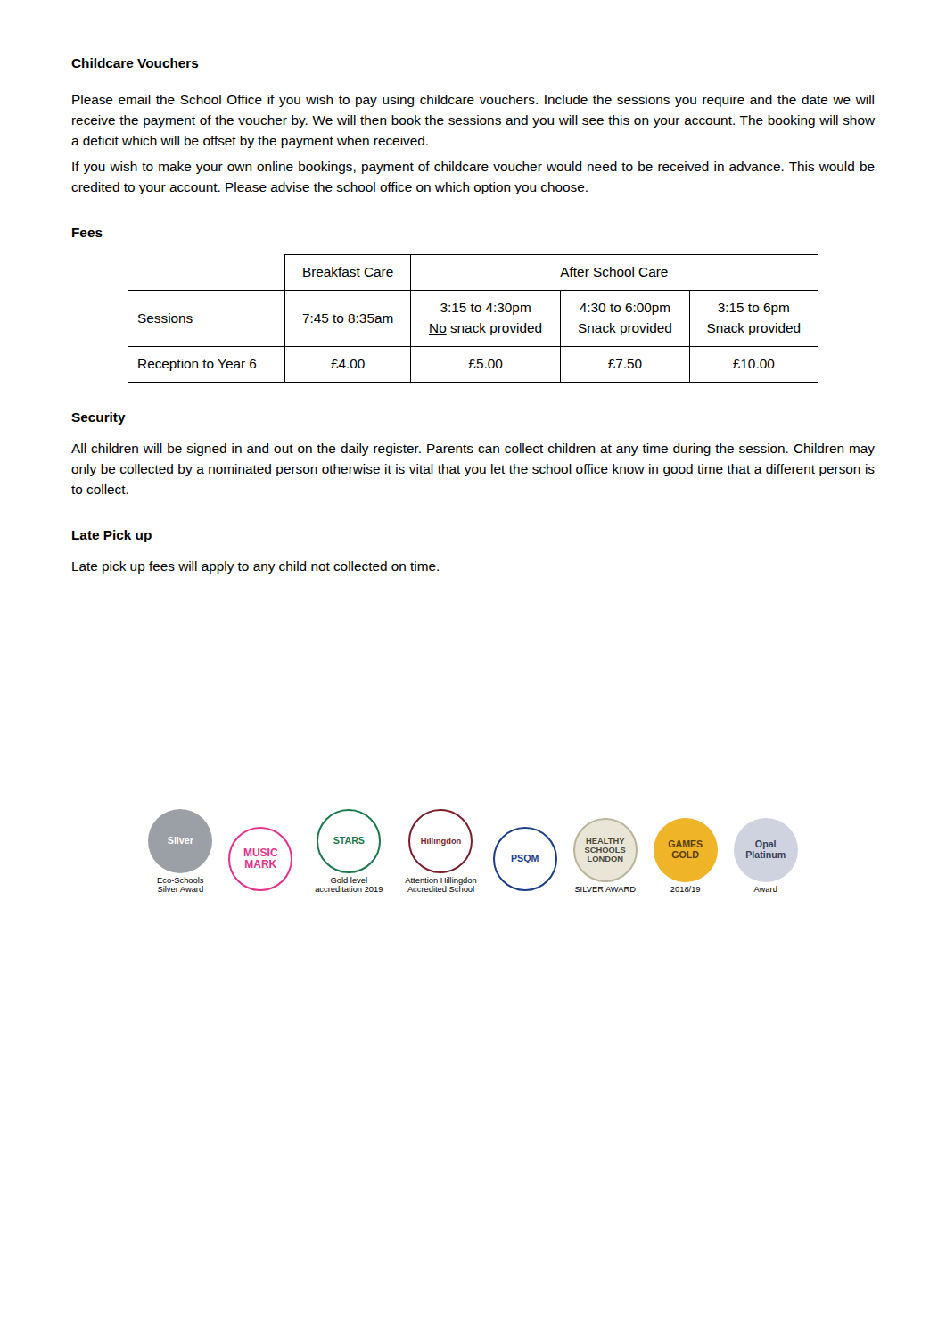Childcare Vouchers
Please email the School Office if you wish to pay using childcare vouchers. Include the sessions you require and the date we will receive the payment of the voucher by. We will then book the sessions and you will see this on your account. The booking will show a deficit which will be offset by the payment when received.
If you wish to make your own online bookings, payment of childcare voucher would need to be received in advance. This would be credited to your account. Please advise the school office on which option you choose.
Fees
| | Breakfast Care | After School Care |
| Sessions | 7:45 to 8:35am | 3:15 to 4:30pm No snack provided | 4:30 to 6:00pm Snack provided | 3:15 to 6pm Snack provided |
| Reception to Year 6 | £4.00 | £5.00 | £7.50 | £10.00 |
Security
All children will be signed in and out on the daily register. Parents can collect children at any time during the session. Children may only be collected by a nominated person otherwise it is vital that you let the school office know in good time that a different person is to collect.
Late Pick up
Late pick up fees will apply to any child not collected on time.
Silver
Eco-Schools
Silver Award
MUSIC
MARK
STARS
Gold level accreditation 2019
Hillingdon
Attention Hillingdon
Accredited School
PSQM
HEALTHY
SCHOOLS
LONDON
SILVER AWARD
GAMES
GOLD
2018/19
Opal
Platinum
Award